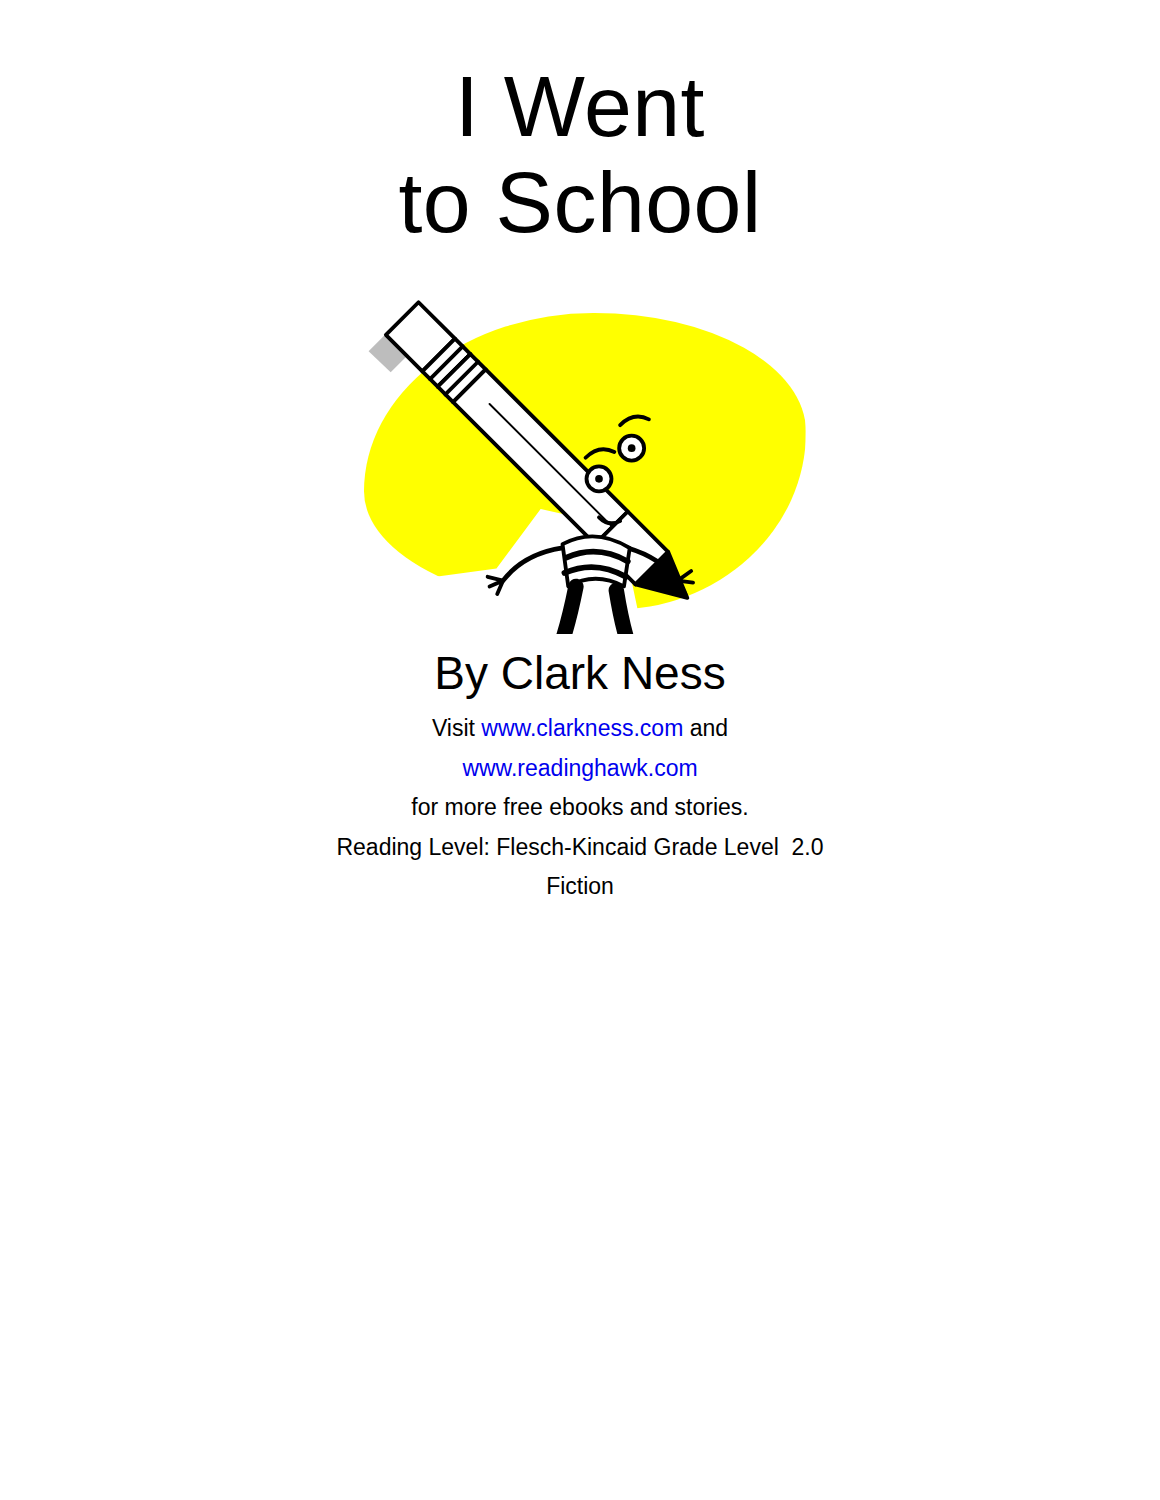I Went
to School
By Clark Ness
Visit www.clarkness.com and
www.readinghawk.com
for more free ebooks and stories.
Reading Level: Flesch-Kincaid Grade Level 2.0
Fiction